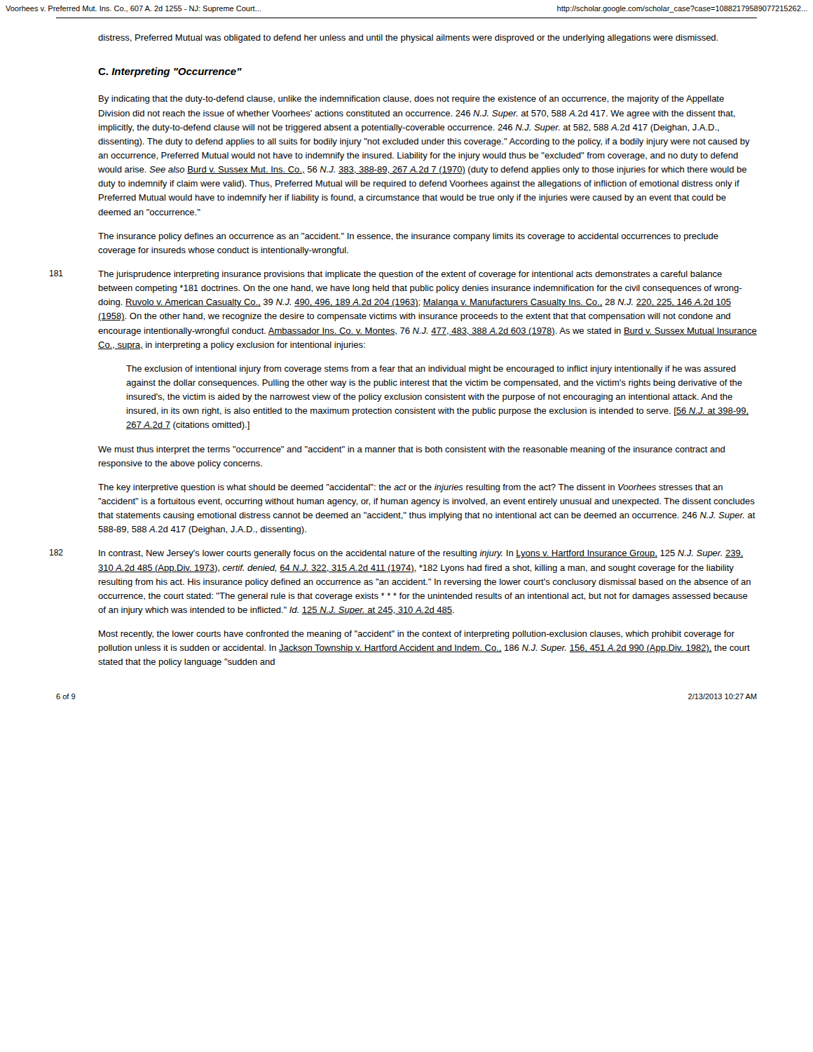Voorhees v. Preferred Mut. Ins. Co., 607 A. 2d 1255 - NJ: Supreme Court... http://scholar.google.com/scholar_case?case=10882179589077215262...
distress, Preferred Mutual was obligated to defend her unless and until the physical ailments were disproved or the underlying allegations were dismissed.
C. Interpreting "Occurrence"
By indicating that the duty-to-defend clause, unlike the indemnification clause, does not require the existence of an occurrence, the majority of the Appellate Division did not reach the issue of whether Voorhees' actions constituted an occurrence. 246 N.J. Super. at 570, 588 A. 2d 417. We agree with the dissent that, implicitly, the duty-to-defend clause will not be triggered absent a potentially-coverable occurrence. 246 N.J. Super. at 582, 588 A. 2d 417 (Deighan, J.A.D., dissenting). The duty to defend applies to all suits for bodily injury "not excluded under this coverage." According to the policy, if a bodily injury were not caused by an occurrence, Preferred Mutual would not have to indemnify the insured. Liability for the injury would thus be "excluded" from coverage, and no duty to defend would arise. See also Burd v. Sussex Mut. Ins. Co., 56 N.J. 383, 388-89, 267 A. 2d 7 (1970) (duty to defend applies only to those injuries for which there would be duty to indemnify if claim were valid). Thus, Preferred Mutual will be required to defend Voorhees against the allegations of infliction of emotional distress only if Preferred Mutual would have to indemnify her if liability is found, a circumstance that would be true only if the injuries were caused by an event that could be deemed an "occurrence."
The insurance policy defines an occurrence as an "accident." In essence, the insurance company limits its coverage to accidental occurrences to preclude coverage for insureds whose conduct is intentionally-wrongful.
181 The jurisprudence interpreting insurance provisions that implicate the question of the extent of coverage for intentional acts demonstrates a careful balance between competing *181 doctrines. On the one hand, we have long held that public policy denies insurance indemnification for the civil consequences of wrong-doing. Ruvolo v. American Casualty Co., 39 N.J. 490, 496, 189 A. 2d 204 (1963); Malanga v. Manufacturers Casualty Ins. Co., 28 N.J. 220, 225, 146 A. 2d 105 (1958). On the other hand, we recognize the desire to compensate victims with insurance proceeds to the extent that that compensation will not condone and encourage intentionally-wrongful conduct. Ambassador Ins. Co. v. Montes, 76 N.J. 477, 483, 388 A. 2d 603 (1978). As we stated in Burd v. Sussex Mutual Insurance Co., supra, in interpreting a policy exclusion for intentional injuries:
The exclusion of intentional injury from coverage stems from a fear that an individual might be encouraged to inflict injury intentionally if he was assured against the dollar consequences. Pulling the other way is the public interest that the victim be compensated, and the victim's rights being derivative of the insured's, the victim is aided by the narrowest view of the policy exclusion consistent with the purpose of not encouraging an intentional attack. And the insured, in its own right, is also entitled to the maximum protection consistent with the public purpose the exclusion is intended to serve. [56 N.J. at 398-99, 267 A. 2d 7 (citations omitted).]
We must thus interpret the terms "occurrence" and "accident" in a manner that is both consistent with the reasonable meaning of the insurance contract and responsive to the above policy concerns.
The key interpretive question is what should be deemed "accidental": the act or the injuries resulting from the act? The dissent in Voorhees stresses that an "accident" is a fortuitous event, occurring without human agency, or, if human agency is involved, an event entirely unusual and unexpected. The dissent concludes that statements causing emotional distress cannot be deemed an "accident," thus implying that no intentional act can be deemed an occurrence. 246 N.J. Super. at 588-89, 588 A. 2d 417 (Deighan, J.A.D., dissenting).
182 In contrast, New Jersey's lower courts generally focus on the accidental nature of the resulting injury. In Lyons v. Hartford Insurance Group, 125 N.J. Super. 239, 310 A. 2d 485 (App.Div. 1973), certif. denied, 64 N.J. 322, 315 A. 2d 411 (1974), *182 Lyons had fired a shot, killing a man, and sought coverage for the liability resulting from his act. His insurance policy defined an occurrence as "an accident." In reversing the lower court's conclusory dismissal based on the absence of an occurrence, the court stated: "The general rule is that coverage exists * * * for the unintended results of an intentional act, but not for damages assessed because of an injury which was intended to be inflicted." Id. 125 N.J. Super. at 245, 310 A. 2d 485.
Most recently, the lower courts have confronted the meaning of "accident" in the context of interpreting pollution-exclusion clauses, which prohibit coverage for pollution unless it is sudden or accidental. In Jackson Township v. Hartford Accident and Indem. Co., 186 N.J. Super. 156, 451 A. 2d 990 (App.Div. 1982), the court stated that the policy language "sudden and
6 of 9 2/13/2013 10:27 AM